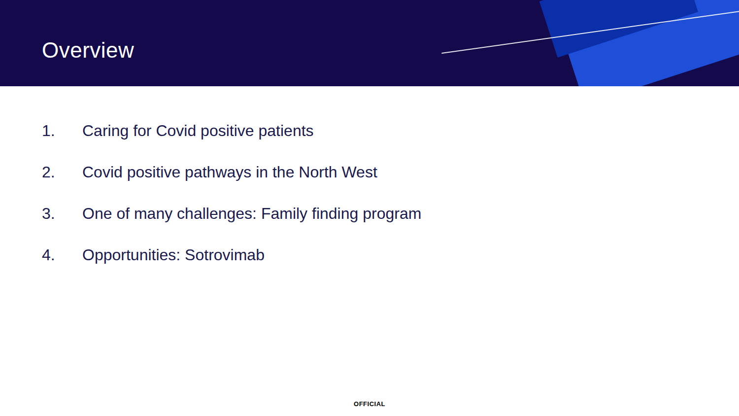Overview
Caring for Covid positive patients
Covid positive pathways in the North West
One of many challenges: Family finding program
Opportunities: Sotrovimab
OFFICIAL